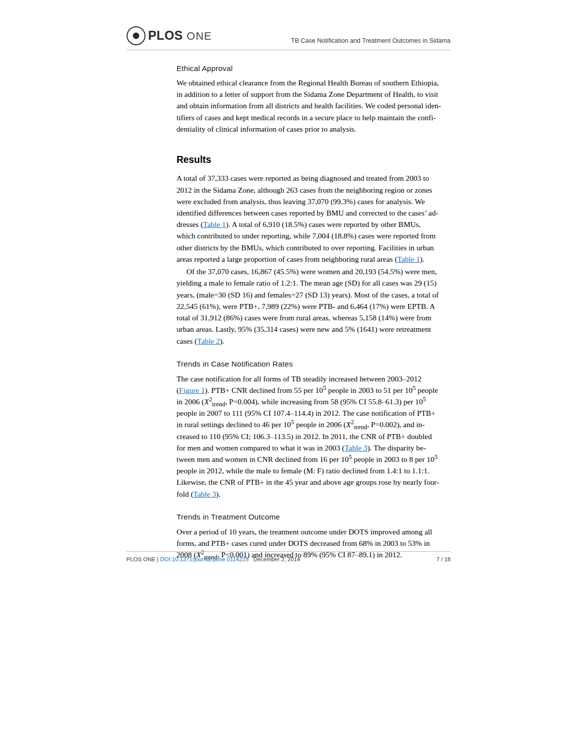PLOSONE
TB Case Notification and Treatment Outcomes in Sidama
Ethical Approval
We obtained ethical clearance from the Regional Health Bureau of southern Ethiopia, in addition to a letter of support from the Sidama Zone Department of Health, to visit and obtain information from all districts and health facilities. We coded personal identifiers of cases and kept medical records in a secure place to help maintain the confidentiality of clinical information of cases prior to analysis.
Results
A total of 37,333 cases were reported as being diagnosed and treated from 2003 to 2012 in the Sidama Zone, although 263 cases from the neighboring region or zones were excluded from analysis, thus leaving 37,070 (99.3%) cases for analysis. We identified differences between cases reported by BMU and corrected to the cases’ addresses (Table 1). A total of 6,910 (18.5%) cases were reported by other BMUs, which contributed to under reporting, while 7,004 (18.8%) cases were reported from other districts by the BMUs, which contributed to over reporting. Facilities in urban areas reported a large proportion of cases from neighboring rural areas (Table 1).
Of the 37,070 cases, 16,867 (45.5%) were women and 20,193 (54.5%) were men, yielding a male to female ratio of 1.2:1. The mean age (SD) for all cases was 29 (15) years, (male=30 (SD 16) and females=27 (SD 13) years). Most of the cases, a total of 22,545 (61%), were PTB+, 7,989 (22%) were PTB- and 6,464 (17%) were EPTB. A total of 31,912 (86%) cases were from rural areas, whereas 5,158 (14%) were from urban areas. Lastly, 95% (35,314 cases) were new and 5% (1641) were retreatment cases (Table 2).
Trends in Case Notification Rates
The case notification for all forms of TB steadily increased between 2003–2012 (Figure 1). PTB+ CNR declined from 55 per 105 people in 2003 to 51 per 105 people in 2006 (X2trend, P=0.004), while increasing from 58 (95% CI 55.8–61.3) per 105 people in 2007 to 111 (95% CI 107.4–114.4) in 2012. The case notification of PTB+ in rural settings declined to 46 per 105 people in 2006 (X2trend, P=0.002), and increased to 110 (95% CI; 106.3–113.5) in 2012. In 2011, the CNR of PTB+ doubled for men and women compared to what it was in 2003 (Table 3). The disparity between men and women in CNR declined from 16 per 105 people in 2003 to 8 per 105 people in 2012, while the male to female (M: F) ratio declined from 1.4:1 to 1.1:1. Likewise, the CNR of PTB+ in the 45 year and above age groups rose by nearly fourfold (Table 3).
Trends in Treatment Outcome
Over a period of 10 years, the treatment outcome under DOTS improved among all forms, and PTB+ cases cured under DOTS decreased from 68% in 2003 to 53% in 2008 (X2trend, P<0.001) and increased to 89% (95% CI 87–89.1) in 2012.
PLOS ONE | DOI:10.1371/journal.pone.0114225 December 2, 2014
7 / 18